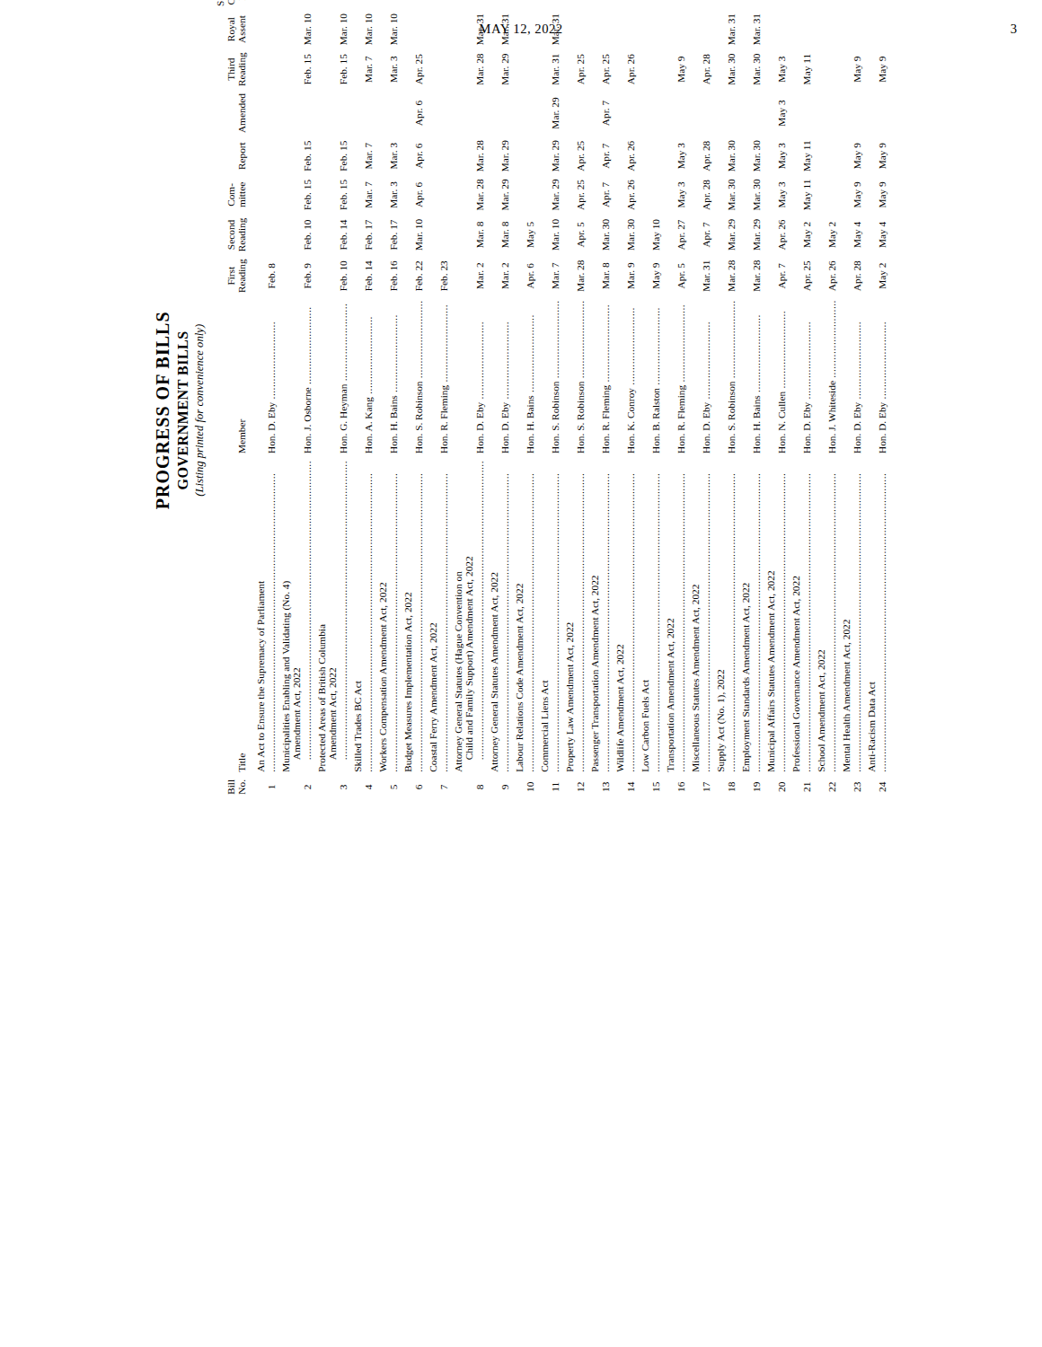3
MAY 12, 2022
PROGRESS OF BILLS
GOVERNMENT BILLS
(Listing printed for convenience only)
| Bill No. | Title | Member | First Reading | Second Reading | Com- mittee | Report | Amended | Third Reading | Royal Assent | S.B.C. Chap. No. |
| --- | --- | --- | --- | --- | --- | --- | --- | --- | --- | --- |
| 1 | An Act to Ensure the Supremacy of Parliament | Hon. D. Eby | Feb. 8 | | | | | | | |
| 2 | Municipalities Enabling and Validating (No. 4) Amendment Act, 2022 | Hon. J. Osborne | Feb. 9 | Feb. 10 | Feb. 15 | Feb. 15 | | Feb. 15 | Mar. 10 | 1 |
| 3 | Protected Areas of British Columbia Amendment Act, 2022 | Hon. G. Heyman | Feb. 10 | Feb. 14 | Feb. 15 | Feb. 15 | | Feb. 15 | Mar. 10 | 2 |
| 4 | Skilled Trades BC Act | Hon. A. Kang | Feb. 14 | Feb. 17 | Mar. 7 | Mar. 7 | | Mar. 7 | Mar. 10 | 4 |
| 5 | Workers Compensation Amendment Act, 2022 | Hon. H. Bains | Feb. 16 | Feb. 17 | Mar. 3 | Mar. 3 | | Mar. 3 | Mar. 10 | 3 |
| 6 | Budget Measures Implementation Act, 2022 | Hon. S. Robinson | Feb. 22 | Mar. 10 | Apr. 6 | Apr. 6 | Apr. 6 | Apr. 25 | | |
| 7 | Coastal Ferry Amendment Act, 2022 | Hon. R. Fleming | Feb. 23 | | | | | | | |
| 8 | Attorney General Statutes (Hague Convention on Child and Family Support) Amendment Act, 2022 | Hon. D. Eby | Mar. 2 | Mar. 8 | Mar. 28 | Mar. 28 | | Mar. 28 | Mar. 31 | 5 |
| 9 | Attorney General Statutes Amendment Act, 2022 | Hon. D. Eby | Mar. 2 | Mar. 8 | Mar. 29 | Mar. 29 | | Mar. 29 | Mar. 31 | 6 |
| 10 | Labour Relations Code Amendment Act, 2022 | Hon. H. Bains | Apr. 6 | May 5 | | | | | | |
| 11 | Commercial Liens Act | Hon. S. Robinson | Mar. 7 | Mar. 10 | Mar. 29 | Mar. 29 | Mar. 29 | Mar. 31 | Mar. 31 | 9 |
| 12 | Property Law Amendment Act, 2022 | Hon. S. Robinson | Mar. 28 | Apr. 5 | Apr. 25 | Apr. 25 | | Apr. 25 | | |
| 13 | Passenger Transportation Amendment Act, 2022 | Hon. R. Fleming | Mar. 8 | Mar. 30 | Apr. 7 | Apr. 7 | Apr. 7 | Apr. 25 | | |
| 14 | Wildlife Amendment Act, 2022 | Hon. K. Conroy | Mar. 9 | Mar. 30 | Apr. 26 | Apr. 26 | | Apr. 26 | | |
| 15 | Low Carbon Fuels Act | Hon. B. Ralston | May 9 | May 10 | | | | | | |
| 16 | Transportation Amendment Act, 2022 | Hon. R. Fleming | Apr. 5 | Apr. 27 | May 3 | May 3 | | May 9 | | |
| 17 | Miscellaneous Statutes Amendment Act, 2022 | Hon. D. Eby | Mar. 31 | Apr. 7 | Apr. 28 | Apr. 28 | | Apr. 28 | | |
| 18 | Supply Act (No. 1), 2022 | Hon. S. Robinson | Mar. 28 | Mar. 29 | Mar. 30 | Mar. 30 | | Mar. 30 | Mar. 31 | 7 |
| 19 | Employment Standards Amendment Act, 2022 | Hon. H. Bains | Mar. 28 | Mar. 29 | Mar. 30 | Mar. 30 | | Mar. 30 | Mar. 31 | 8 |
| 20 | Municipal Affairs Statutes Amendment Act, 2022 | Hon. N. Cullen | Apr. 7 | Apr. 26 | May 3 | May 3 | May 3 | May 3 | | |
| 21 | Professional Governance Amendment Act, 2022 | Hon. D. Eby | Apr. 25 | May 2 | May 11 | May 11 | | May 11 | | |
| 22 | School Amendment Act, 2022 | Hon. J. Whiteside | Apr. 26 | May 2 | | | | | | |
| 23 | Mental Health Amendment Act, 2022 | Hon. D. Eby | Apr. 28 | May 4 | May 9 | May 9 | | May 9 | | |
| 24 | Anti-Racism Data Act | Hon. D. Eby | May 2 | May 4 | May 9 | May 9 | | May 9 | | |